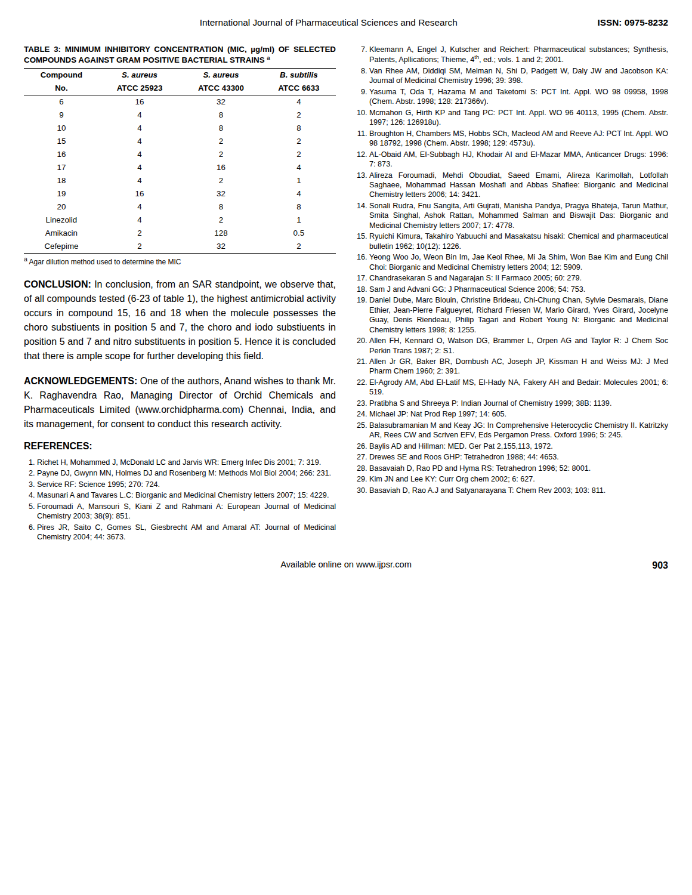International Journal of Pharmaceutical Sciences and Research
ISSN: 0975-8232
TABLE 3: MINIMUM INHIBITORY CONCENTRATION (MIC, µg/ml) OF SELECTED COMPOUNDS AGAINST GRAM POSITIVE BACTERIAL STRAINS a
| Compound | S. aureus | S. aureus | B. subtilis |
| --- | --- | --- | --- |
| No. | ATCC 25923 | ATCC 43300 | ATCC 6633 |
| 6 | 16 | 32 | 4 |
| 9 | 4 | 8 | 2 |
| 10 | 4 | 8 | 8 |
| 15 | 4 | 2 | 2 |
| 16 | 4 | 2 | 2 |
| 17 | 4 | 16 | 4 |
| 18 | 4 | 2 | 1 |
| 19 | 16 | 32 | 4 |
| 20 | 4 | 8 | 8 |
| Linezolid | 4 | 2 | 1 |
| Amikacin | 2 | 128 | 0.5 |
| Cefepime | 2 | 32 | 2 |
a Agar dilution method used to determine the MIC
CONCLUSION: In conclusion, from an SAR standpoint, we observe that, of all compounds tested (6-23 of table 1), the highest antimicrobial activity occurs in compound 15, 16 and 18 when the molecule possesses the choro substiuents in position 5 and 7, the choro and iodo substiuents in position 5 and 7 and nitro substituents in position 5. Hence it is concluded that there is ample scope for further developing this field.
ACKNOWLEDGEMENTS: One of the authors, Anand wishes to thank Mr. K. Raghavendra Rao, Managing Director of Orchid Chemicals and Pharmaceuticals Limited (www.orchidpharma.com) Chennai, India, and its management, for consent to conduct this research activity.
REFERENCES:
Richet H, Mohammed J, McDonald LC and Jarvis WR: Emerg Infec Dis 2001; 7: 319.
Payne DJ, Gwynn MN, Holmes DJ and Rosenberg M: Methods Mol Biol 2004; 266: 231.
Service RF: Science 1995; 270: 724.
Masunari A and Tavares L.C: Biorganic and Medicinal Chemistry letters 2007; 15: 4229.
Foroumadi A, Mansouri S, Kiani Z and Rahmani A: European Journal of Medicinal Chemistry 2003; 38(9): 851.
Pires JR, Saito C, Gomes SL, Giesbrecht AM and Amaral AT: Journal of Medicinal Chemistry 2004; 44: 3673.
Kleemann A, Engel J, Kutscher and Reichert: Pharmaceutical substances; Synthesis, Patents, Apllications; Thieme, 4th, ed.; vols. 1 and 2; 2001.
Van Rhee AM, Diddiqi SM, Melman N, Shi D, Padgett W, Daly JW and Jacobson KA: Journal of Medicinal Chemistry 1996; 39: 398.
Yasuma T, Oda T, Hazama M and Taketomi S: PCT Int. Appl. WO 98 09958, 1998 (Chem. Abstr. 1998; 128: 217366v).
Mcmahon G, Hirth KP and Tang PC: PCT Int. Appl. WO 96 40113, 1995 (Chem. Abstr. 1997; 126: 126918u).
Broughton H, Chambers MS, Hobbs SCh, Macleod AM and Reeve AJ: PCT Int. Appl. WO 98 18792, 1998 (Chem. Abstr. 1998; 129: 4573u).
AL-Obaid AM, EI-Subbagh HJ, Khodair AI and El-Mazar MMA, Anticancer Drugs: 1996: 7: 873.
Alireza Foroumadi, Mehdi Oboudiat, Saeed Emami, Alireza Karimollah, Lotfollah Saghaee, Mohammad Hassan Moshafi and Abbas Shafiee: Biorganic and Medicinal Chemistry letters 2006; 14: 3421.
Sonali Rudra, Fnu Sangita, Arti Gujrati, Manisha Pandya, Pragya Bhateja, Tarun Mathur, Smita Singhal, Ashok Rattan, Mohammed Salman and Biswajit Das: Biorganic and Medicinal Chemistry letters 2007; 17: 4778.
Ryuichi Kimura, Takahiro Yabuuchi and Masakatsu hisaki: Chemical and pharmaceutical bulletin 1962; 10(12): 1226.
Yeong Woo Jo, Weon Bin Im, Jae Keol Rhee, Mi Ja Shim, Won Bae Kim and Eung Chil Choi: Biorganic and Medicinal Chemistry letters 2004; 12: 5909.
Chandrasekaran S and Nagarajan S: II Farmaco 2005; 60: 279.
Sam J and Advani GG: J Pharmaceutical Science 2006; 54: 753.
Daniel Dube, Marc Blouin, Christine Brideau, Chi-Chung Chan, Sylvie Desmarais, Diane Ethier, Jean-Pierre Falgueyret, Richard Friesen W, Mario Girard, Yves Girard, Jocelyne Guay, Denis Riendeau, Philip Tagari and Robert Young N: Biorganic and Medicinal Chemistry letters 1998; 8: 1255.
Allen FH, Kennard O, Watson DG, Brammer L, Orpen AG and Taylor R: J Chem Soc Perkin Trans 1987; 2: S1.
Allen Jr GR, Baker BR, Dornbush AC, Joseph JP, Kissman H and Weiss MJ: J Med Pharm Chem 1960; 2: 391.
El-Agrody AM, Abd El-Latif MS, El-Hady NA, Fakery AH and Bedair: Molecules 2001; 6: 519.
Pratibha S and Shreeya P: Indian Journal of Chemistry 1999; 38B: 1139.
Michael JP: Nat Prod Rep 1997; 14: 605.
Balasubramanian M and Keay JG: In Comprehensive Heterocyclic Chemistry II. Katritzky AR, Rees CW and Scriven EFV, Eds Pergamon Press. Oxford 1996; 5: 245.
Baylis AD and Hillman: MED. Ger Pat 2,155,113, 1972.
Drewes SE and Roos GHP: Tetrahedron 1988; 44: 4653.
Basavaiah D, Rao PD and Hyma RS: Tetrahedron 1996; 52: 8001.
Kim JN and Lee KY: Curr Org chem 2002; 6: 627.
Basaviah D, Rao A.J and Satyanarayana T: Chem Rev 2003; 103: 811.
Available online on www.ijpsr.com 903